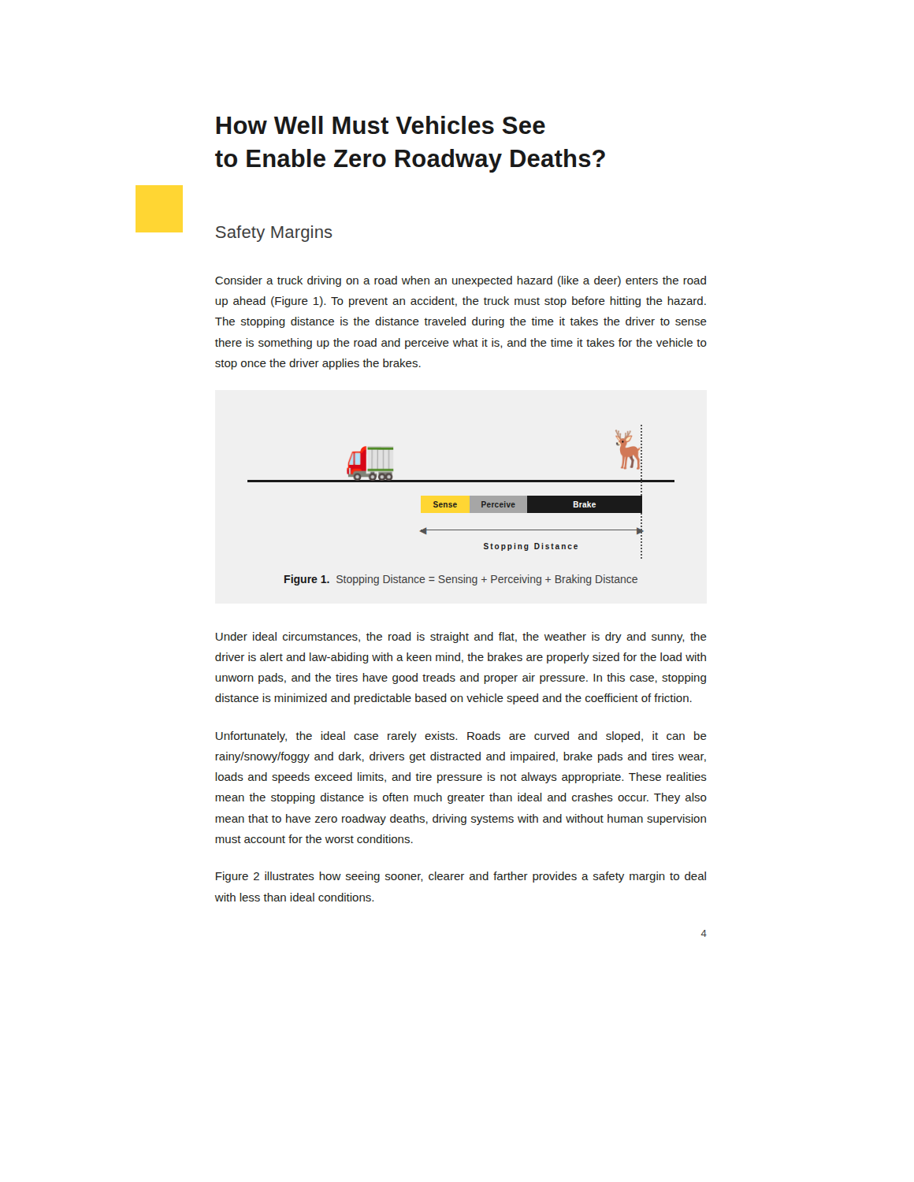How Well Must Vehicles See
to Enable Zero Roadway Deaths?
Safety Margins
Consider a truck driving on a road when an unexpected hazard (like a deer) enters the road up ahead (Figure 1). To prevent an accident, the truck must stop before hitting the hazard. The stopping distance is the distance traveled during the time it takes the driver to sense there is something up the road and perceive what it is, and the time it takes for the vehicle to stop once the driver applies the brakes.
🚛
🦌
Sense
Perceive
Brake
◀ ▶
Stopping Distance
Figure 1. Stopping Distance = Sensing + Perceiving + Braking Distance
Under ideal circumstances, the road is straight and flat, the weather is dry and sunny, the driver is alert and law-abiding with a keen mind, the brakes are properly sized for the load with unworn pads, and the tires have good treads and proper air pressure. In this case, stopping distance is minimized and predictable based on vehicle speed and the coefficient of friction.
Unfortunately, the ideal case rarely exists. Roads are curved and sloped, it can be rainy/snowy/foggy and dark, drivers get distracted and impaired, brake pads and tires wear, loads and speeds exceed limits, and tire pressure is not always appropriate. These realities mean the stopping distance is often much greater than ideal and crashes occur. They also mean that to have zero roadway deaths, driving systems with and without human supervision must account for the worst conditions.
Figure 2 illustrates how seeing sooner, clearer and farther provides a safety margin to deal with less than ideal conditions.
4